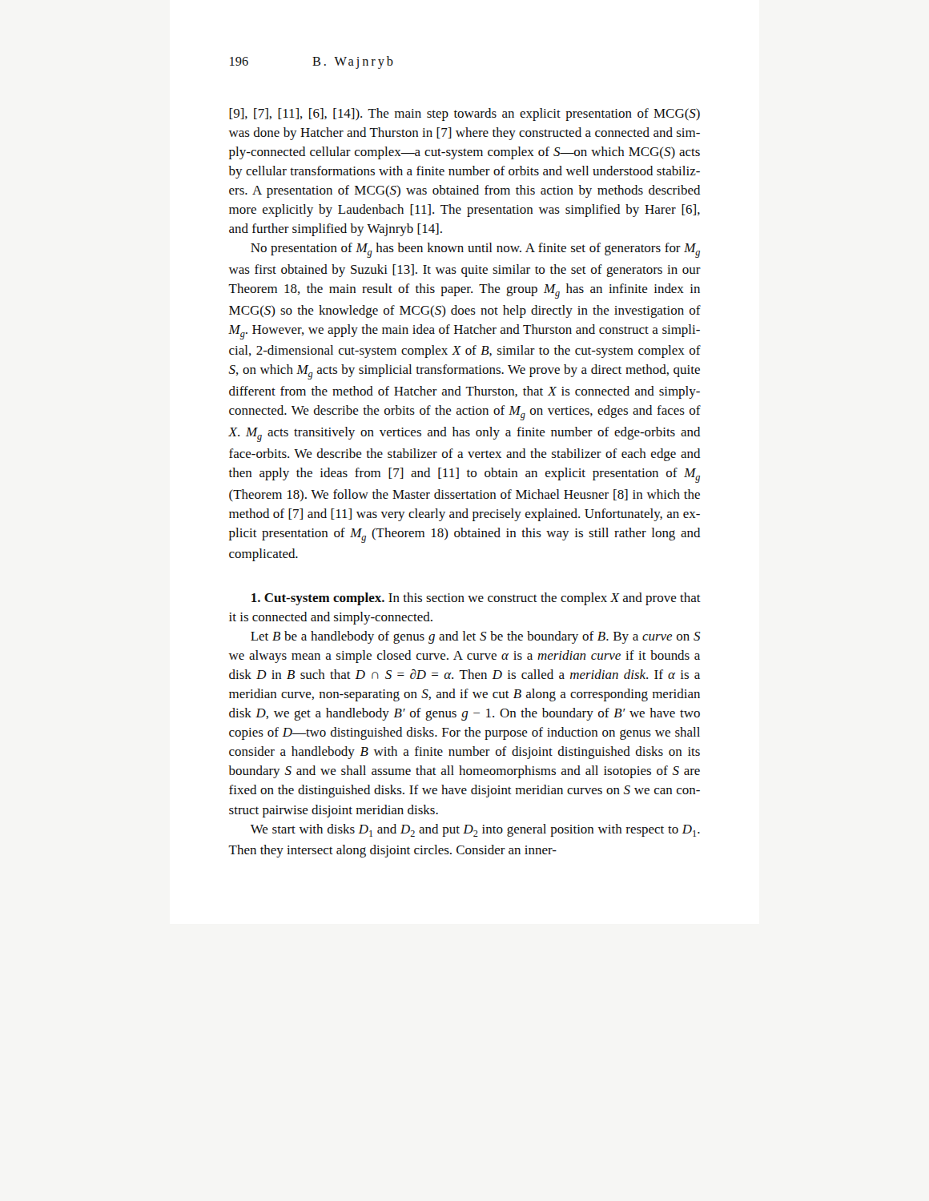196 B. Wajnryb
[9], [7], [11], [6], [14]). The main step towards an explicit presentation of MCG(S) was done by Hatcher and Thurston in [7] where they constructed a connected and simply-connected cellular complex—a cut-system complex of S—on which MCG(S) acts by cellular transformations with a finite number of orbits and well understood stabilizers. A presentation of MCG(S) was obtained from this action by methods described more explicitly by Laudenbach [11]. The presentation was simplified by Harer [6], and further simplified by Wajnryb [14].
No presentation of Mg has been known until now. A finite set of generators for Mg was first obtained by Suzuki [13]. It was quite similar to the set of generators in our Theorem 18, the main result of this paper. The group Mg has an infinite index in MCG(S) so the knowledge of MCG(S) does not help directly in the investigation of Mg. However, we apply the main idea of Hatcher and Thurston and construct a simplicial, 2-dimensional cut-system complex X of B, similar to the cut-system complex of S, on which Mg acts by simplicial transformations. We prove by a direct method, quite different from the method of Hatcher and Thurston, that X is connected and simply-connected. We describe the orbits of the action of Mg on vertices, edges and faces of X. Mg acts transitively on vertices and has only a finite number of edge-orbits and face-orbits. We describe the stabilizer of a vertex and the stabilizer of each edge and then apply the ideas from [7] and [11] to obtain an explicit presentation of Mg (Theorem 18). We follow the Master dissertation of Michael Heusner [8] in which the method of [7] and [11] was very clearly and precisely explained. Unfortunately, an explicit presentation of Mg (Theorem 18) obtained in this way is still rather long and complicated.
1. Cut-system complex. In this section we construct the complex X and prove that it is connected and simply-connected.
Let B be a handlebody of genus g and let S be the boundary of B. By a curve on S we always mean a simple closed curve. A curve α is a meridian curve if it bounds a disk D in B such that D ∩ S = ∂D = α. Then D is called a meridian disk. If α is a meridian curve, non-separating on S, and if we cut B along a corresponding meridian disk D, we get a handlebody B′ of genus g − 1. On the boundary of B′ we have two copies of D—two distinguished disks. For the purpose of induction on genus we shall consider a handlebody B with a finite number of disjoint distinguished disks on its boundary S and we shall assume that all homeomorphisms and all isotopies of S are fixed on the distinguished disks. If we have disjoint meridian curves on S we can construct pairwise disjoint meridian disks.
We start with disks D1 and D2 and put D2 into general position with respect to D1. Then they intersect along disjoint circles. Consider an inner-